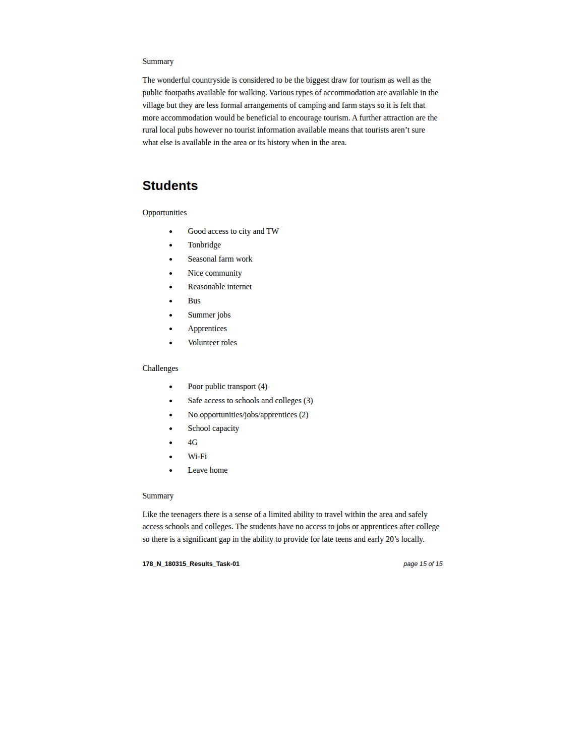Summary
The wonderful countryside is considered to be the biggest draw for tourism as well as the public footpaths available for walking. Various types of accommodation are available in the village but they are less formal arrangements of camping and farm stays so it is felt that more accommodation would be beneficial to encourage tourism. A further attraction are the rural local pubs however no tourist information available means that tourists aren’t sure what else is available in the area or its history when in the area.
Students
Opportunities
Good access to city and TW
Tonbridge
Seasonal farm work
Nice community
Reasonable internet
Bus
Summer jobs
Apprentices
Volunteer roles
Challenges
Poor public transport (4)
Safe access to schools and colleges (3)
No opportunities/jobs/apprentices (2)
School capacity
4G
Wi-Fi
Leave home
Summary
Like the teenagers there is a sense of a limited ability to travel within the area and safely access schools and colleges. The students have no access to jobs or apprentices after college so there is a significant gap in the ability to provide for late teens and early 20’s locally.
178_N_180315_Results_Task-01 page 15 of 15